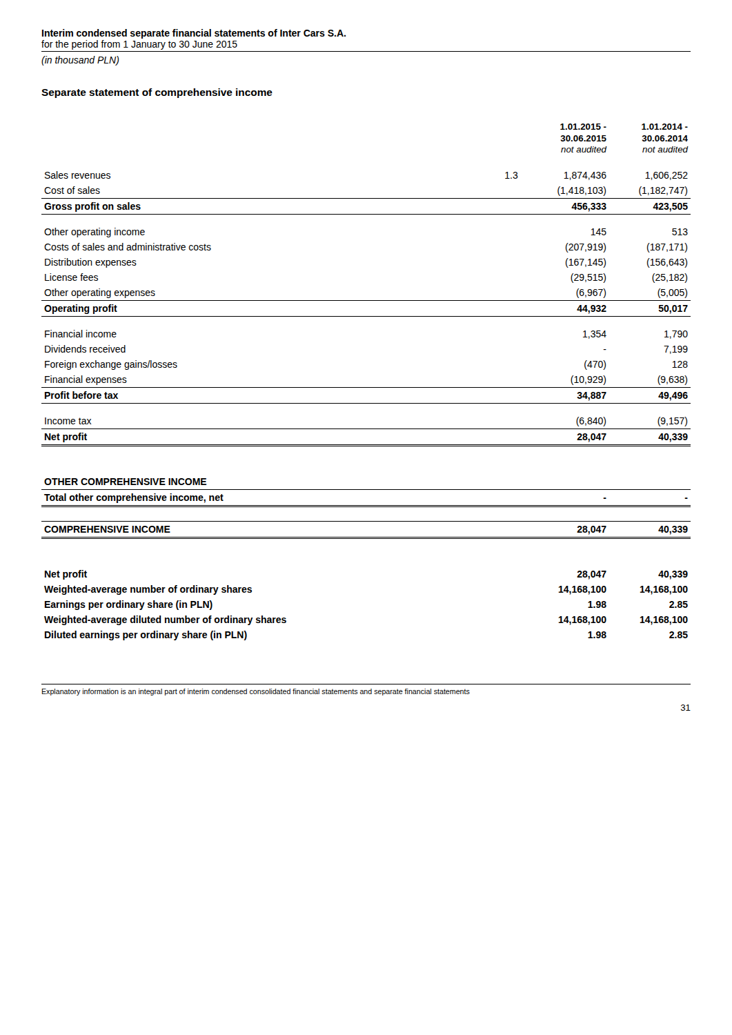Interim condensed separate financial statements of Inter Cars S.A.
for the period from 1 January to 30 June 2015
(in thousand PLN)
Separate statement of comprehensive income
| | | 1.01.2015 - 30.06.2015 not audited | 1.01.2014 - 30.06.2014 not audited |
| Sales revenues | 1.3 | 1,874,436 | 1,606,252 |
| Cost of sales | | (1,418,103) | (1,182,747) |
| Gross profit on sales | | 456,333 | 423,505 |
| Other operating income | | 145 | 513 |
| Costs of sales and administrative costs | | (207,919) | (187,171) |
| Distribution expenses | | (167,145) | (156,643) |
| License fees | | (29,515) | (25,182) |
| Other operating expenses | | (6,967) | (5,005) |
| Operating profit | | 44,932 | 50,017 |
| Financial income | | 1,354 | 1,790 |
| Dividends received | | - | 7,199 |
| Foreign exchange gains/losses | | (470) | 128 |
| Financial expenses | | (10,929) | (9,638) |
| Profit before tax | | 34,887 | 49,496 |
| Income tax | | (6,840) | (9,157) |
| Net profit | | 28,047 | 40,339 |
| OTHER COMPREHENSIVE INCOME | | | |
| Total other comprehensive income, net | | - | - |
| COMPREHENSIVE INCOME | | 28,047 | 40,339 |
| Net profit | | 28,047 | 40,339 |
| Weighted-average number of ordinary shares | | 14,168,100 | 14,168,100 |
| Earnings per ordinary share (in PLN) | | 1.98 | 2.85 |
| Weighted-average diluted number of ordinary shares | | 14,168,100 | 14,168,100 |
| Diluted earnings per ordinary share (in PLN) | | 1.98 | 2.85 |
Explanatory information is an integral part of interim condensed consolidated financial statements and separate financial statements
31